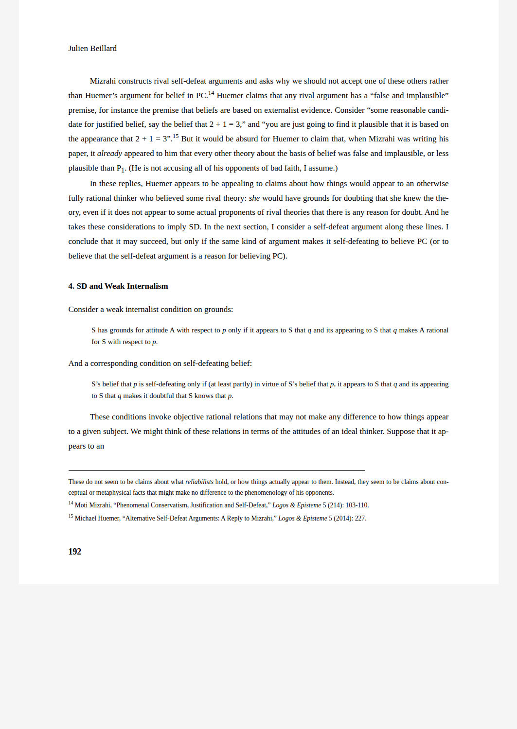Julien Beillard
Mizrahi constructs rival self-defeat arguments and asks why we should not accept one of these others rather than Huemer’s argument for belief in PC.14 Huemer claims that any rival argument has a “false and implausible” premise, for instance the premise that beliefs are based on externalist evidence. Consider “some reasonable candidate for justified belief, say the belief that 2 + 1 = 3,” and “you are just going to find it plausible that it is based on the appearance that 2 + 1 = 3”.15 But it would be absurd for Huemer to claim that, when Mizrahi was writing his paper, it already appeared to him that every other theory about the basis of belief was false and implausible, or less plausible than P1. (He is not accusing all of his opponents of bad faith, I assume.)
In these replies, Huemer appears to be appealing to claims about how things would appear to an otherwise fully rational thinker who believed some rival theory: she would have grounds for doubting that she knew the theory, even if it does not appear to some actual proponents of rival theories that there is any reason for doubt. And he takes these considerations to imply SD. In the next section, I consider a self-defeat argument along these lines. I conclude that it may succeed, but only if the same kind of argument makes it self-defeating to believe PC (or to believe that the self-defeat argument is a reason for believing PC).
4. SD and Weak Internalism
Consider a weak internalist condition on grounds:
S has grounds for attitude A with respect to p only if it appears to S that q and its appearing to S that q makes A rational for S with respect to p.
And a corresponding condition on self-defeating belief:
S’s belief that p is self-defeating only if (at least partly) in virtue of S’s belief that p, it appears to S that q and its appearing to S that q makes it doubtful that S knows that p.
These conditions invoke objective rational relations that may not make any difference to how things appear to a given subject. We might think of these relations in terms of the attitudes of an ideal thinker. Suppose that it appears to an
These do not seem to be claims about what reliabilists hold, or how things actually appear to them. Instead, they seem to be claims about conceptual or metaphysical facts that might make no difference to the phenomenology of his opponents.
14 Moti Mizrahi, “Phenomenal Conservatism, Justification and Self-Defeat,” Logos & Episteme 5 (214): 103-110.
15 Michael Huemer, “Alternative Self-Defeat Arguments: A Reply to Mizrahi,” Logos & Episteme 5 (2014): 227.
192